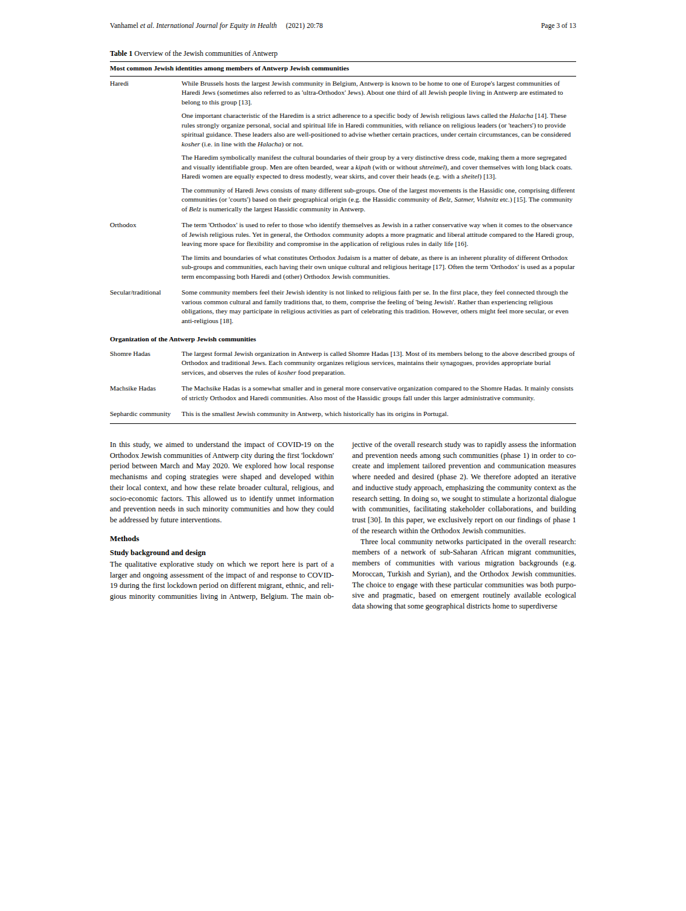Vanhamel et al. International Journal for Equity in Health (2021) 20:78
Page 3 of 13
Table 1 Overview of the Jewish communities of Antwerp
| Most common Jewish identities among members of Antwerp Jewish communities |
| Haredi | While Brussels hosts the largest Jewish community in Belgium, Antwerp is known to be home to one of Europe's largest communities of Haredi Jews (sometimes also referred to as 'ultra-Orthodox' Jews). About one third of all Jewish people living in Antwerp are estimated to belong to this group [13]. One important characteristic of the Haredim is a strict adherence to a specific body of Jewish religious laws called the Halacha [14]. These rules strongly organize personal, social and spiritual life in Haredi communities, with reliance on religious leaders (or 'teachers') to provide spiritual guidance. These leaders also are well-positioned to advise whether certain practices, under certain circumstances, can be considered kosher (i.e. in line with the Halacha ) or not. The Haredim symbolically manifest the cultural boundaries of their group by a very distinctive dress code, making them a more segregated and visually identifiable group. Men are often bearded, wear a kipah (with or without shtreimel ), and cover themselves with long black coats. Haredi women are equally expected to dress modestly, wear skirts, and cover their heads (e.g. with a sheitel ) [13]. The community of Haredi Jews consists of many different sub-groups. One of the largest movements is the Hassidic one, comprising different communities (or 'courts') based on their geographical origin (e.g. the Hassidic community of Belz, Satmer, Vishnitz etc.) [15]. The community of Belz is numerically the largest Hassidic community in Antwerp. |
| Orthodox | The term 'Orthodox' is used to refer to those who identify themselves as Jewish in a rather conservative way when it comes to the observance of Jewish religious rules. Yet in general, the Orthodox community adopts a more pragmatic and liberal attitude compared to the Haredi group, leaving more space for flexibility and compromise in the application of religious rules in daily life [16]. The limits and boundaries of what constitutes Orthodox Judaism is a matter of debate, as there is an inherent plurality of different Orthodox sub-groups and communities, each having their own unique cultural and religious heritage [17]. Often the term 'Orthodox' is used as a popular term encompassing both Haredi and (other) Orthodox Jewish communities. |
| Secular/traditional | Some community members feel their Jewish identity is not linked to religious faith per se. In the first place, they feel connected through the various common cultural and family traditions that, to them, comprise the feeling of 'being Jewish'. Rather than experiencing religious obligations, they may participate in religious activities as part of celebrating this tradition. However, others might feel more secular, or even anti-religious [18]. |
| Organization of the Antwerp Jewish communities |
| Shomre Hadas | The largest formal Jewish organization in Antwerp is called Shomre Hadas [13]. Most of its members belong to the above described groups of Orthodox and traditional Jews. Each community organizes religious services, maintains their synagogues, provides appropriate burial services, and observes the rules of kosher food preparation. |
| Machsike Hadas | The Machsike Hadas is a somewhat smaller and in general more conservative organization compared to the Shomre Hadas. It mainly consists of strictly Orthodox and Haredi communities. Also most of the Hassidic groups fall under this larger administrative community. |
| Sephardic community | This is the smallest Jewish community in Antwerp, which historically has its origins in Portugal. |
In this study, we aimed to understand the impact of COVID-19 on the Orthodox Jewish communities of Antwerp city during the first 'lockdown' period between March and May 2020. We explored how local response mechanisms and coping strategies were shaped and developed within their local context, and how these relate broader cultural, religious, and socio-economic factors. This allowed us to identify unmet information and prevention needs in such minority communities and how they could be addressed by future interventions.
Methods
Study background and design
The qualitative explorative study on which we report here is part of a larger and ongoing assessment of the impact of and response to COVID-19 during the first lockdown period on different migrant, ethnic, and religious minority communities living in Antwerp, Belgium. The main objective of the overall research study was to rapidly assess the information and prevention needs among such communities (phase 1) in order to co-create and implement tailored prevention and communication measures where needed and desired (phase 2). We therefore adopted an iterative and inductive study approach, emphasizing the community context as the research setting. In doing so, we sought to stimulate a horizontal dialogue with communities, facilitating stakeholder collaborations, and building trust [30]. In this paper, we exclusively report on our findings of phase 1 of the research within the Orthodox Jewish communities.
Three local community networks participated in the overall research: members of a network of sub-Saharan African migrant communities, members of communities with various migration backgrounds (e.g. Moroccan, Turkish and Syrian), and the Orthodox Jewish communities. The choice to engage with these particular communities was both purposive and pragmatic, based on emergent routinely available ecological data showing that some geographical districts home to superdiverse